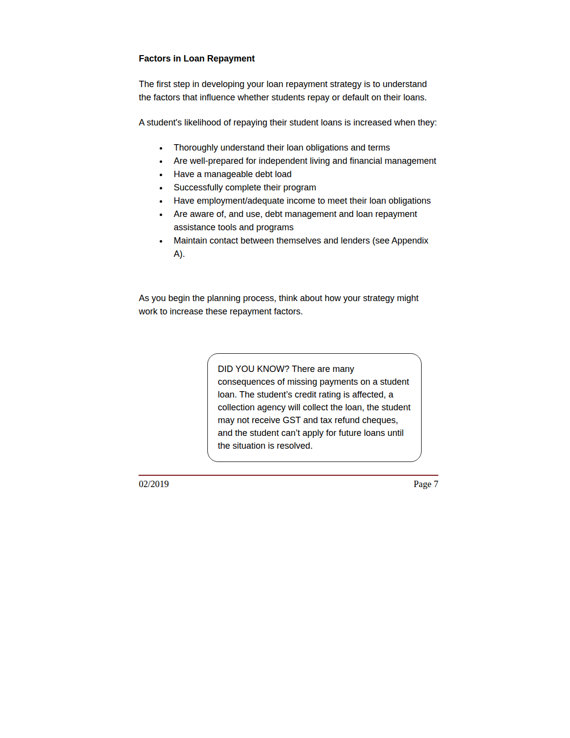Factors in Loan Repayment
The first step in developing your loan repayment strategy is to understand the factors that influence whether students repay or default on their loans.
A student's likelihood of repaying their student loans is increased when they:
Thoroughly understand their loan obligations and terms
Are well-prepared for independent living and financial management
Have a manageable debt load
Successfully complete their program
Have employment/adequate income to meet their loan obligations
Are aware of, and use, debt management and loan repayment assistance tools and programs
Maintain contact between themselves and lenders (see Appendix A).
As you begin the planning process, think about how your strategy might work to increase these repayment factors.
DID YOU KNOW? There are many consequences of missing payments on a student loan. The student’s credit rating is affected, a collection agency will collect the loan, the student may not receive GST and tax refund cheques, and the student can’t apply for future loans until the situation is resolved.
02/2019 Page 7